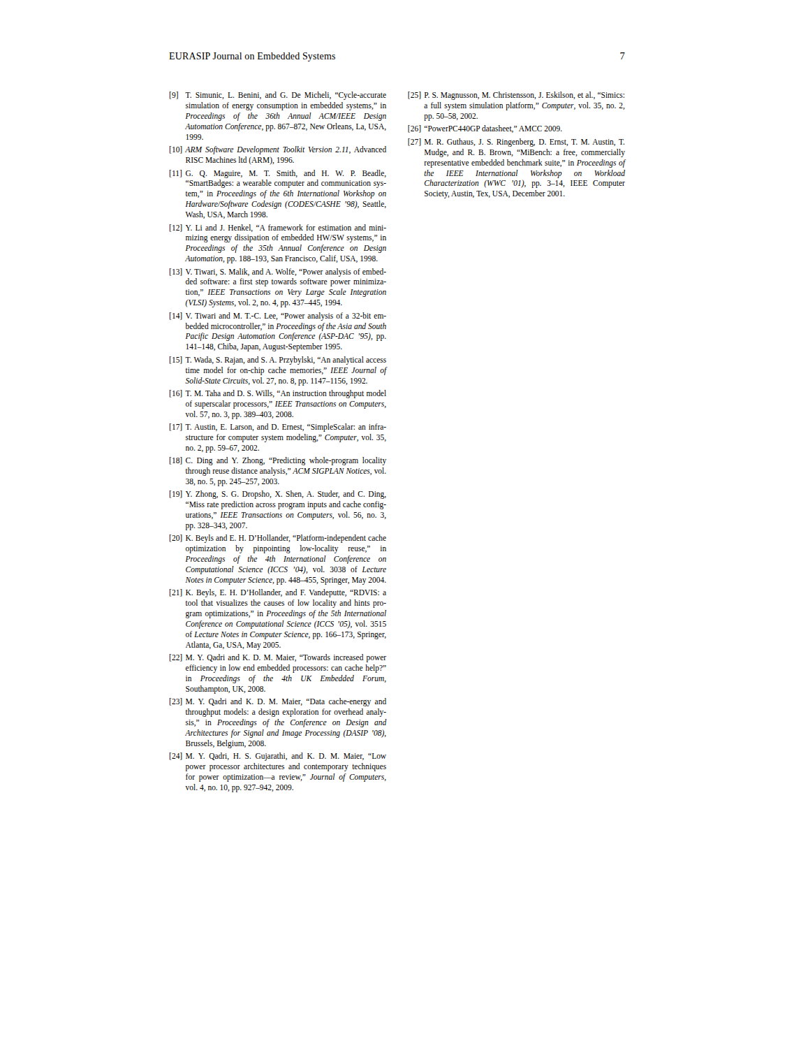EURASIP Journal on Embedded Systems 7
[9] T. Simunic, L. Benini, and G. De Micheli, “Cycle-accurate simulation of energy consumption in embedded systems,” in Proceedings of the 36th Annual ACM/IEEE Design Automation Conference, pp. 867–872, New Orleans, La, USA, 1999.
[10] ARM Software Development Toolkit Version 2.11, Advanced RISC Machines ltd (ARM), 1996.
[11] G. Q. Maguire, M. T. Smith, and H. W. P. Beadle, “SmartBadges: a wearable computer and communication system,” in Proceedings of the 6th International Workshop on Hardware/Software Codesign (CODES/CASHE ’98), Seattle, Wash, USA, March 1998.
[12] Y. Li and J. Henkel, “A framework for estimation and minimizing energy dissipation of embedded HW/SW systems,” in Proceedings of the 35th Annual Conference on Design Automation, pp. 188–193, San Francisco, Calif, USA, 1998.
[13] V. Tiwari, S. Malik, and A. Wolfe, “Power analysis of embedded software: a first step towards software power minimization,” IEEE Transactions on Very Large Scale Integration (VLSI) Systems, vol. 2, no. 4, pp. 437–445, 1994.
[14] V. Tiwari and M. T.-C. Lee, “Power analysis of a 32-bit embedded microcontroller,” in Proceedings of the Asia and South Pacific Design Automation Conference (ASP-DAC ’95), pp. 141–148, Chiba, Japan, August-September 1995.
[15] T. Wada, S. Rajan, and S. A. Przybylski, “An analytical access time model for on-chip cache memories,” IEEE Journal of Solid-State Circuits, vol. 27, no. 8, pp. 1147–1156, 1992.
[16] T. M. Taha and D. S. Wills, “An instruction throughput model of superscalar processors,” IEEE Transactions on Computers, vol. 57, no. 3, pp. 389–403, 2008.
[17] T. Austin, E. Larson, and D. Ernest, “SimpleScalar: an infrastructure for computer system modeling,” Computer, vol. 35, no. 2, pp. 59–67, 2002.
[18] C. Ding and Y. Zhong, “Predicting whole-program locality through reuse distance analysis,” ACM SIGPLAN Notices, vol. 38, no. 5, pp. 245–257, 2003.
[19] Y. Zhong, S. G. Dropsho, X. Shen, A. Studer, and C. Ding, “Miss rate prediction across program inputs and cache configurations,” IEEE Transactions on Computers, vol. 56, no. 3, pp. 328–343, 2007.
[20] K. Beyls and E. H. D’Hollander, “Platform-independent cache optimization by pinpointing low-locality reuse,” in Proceedings of the 4th International Conference on Computational Science (ICCS ’04), vol. 3038 of Lecture Notes in Computer Science, pp. 448–455, Springer, May 2004.
[21] K. Beyls, E. H. D’Hollander, and F. Vandeputte, “RDVIS: a tool that visualizes the causes of low locality and hints program optimizations,” in Proceedings of the 5th International Conference on Computational Science (ICCS ’05), vol. 3515 of Lecture Notes in Computer Science, pp. 166–173, Springer, Atlanta, Ga, USA, May 2005.
[22] M. Y. Qadri and K. D. M. Maier, “Towards increased power efficiency in low end embedded processors: can cache help?” in Proceedings of the 4th UK Embedded Forum, Southampton, UK, 2008.
[23] M. Y. Qadri and K. D. M. Maier, “Data cache-energy and throughput models: a design exploration for overhead analysis,” in Proceedings of the Conference on Design and Architectures for Signal and Image Processing (DASIP ’08), Brussels, Belgium, 2008.
[24] M. Y. Qadri, H. S. Gujarathi, and K. D. M. Maier, “Low power processor architectures and contemporary techniques for power optimization—a review,” Journal of Computers, vol. 4, no. 10, pp. 927–942, 2009.
[25] P. S. Magnusson, M. Christensson, J. Eskilson, et al., “Simics: a full system simulation platform,” Computer, vol. 35, no. 2, pp. 50–58, 2002.
[26]“PowerPC440GP datasheet,” AMCC 2009.
[27] M. R. Guthaus, J. S. Ringenberg, D. Ernst, T. M. Austin, T. Mudge, and R. B. Brown, “MiBench: a free, commercially representative embedded benchmark suite,” in Proceedings of the IEEE International Workshop on Workload Characterization (WWC ’01), pp. 3–14, IEEE Computer Society, Austin, Tex, USA, December 2001.